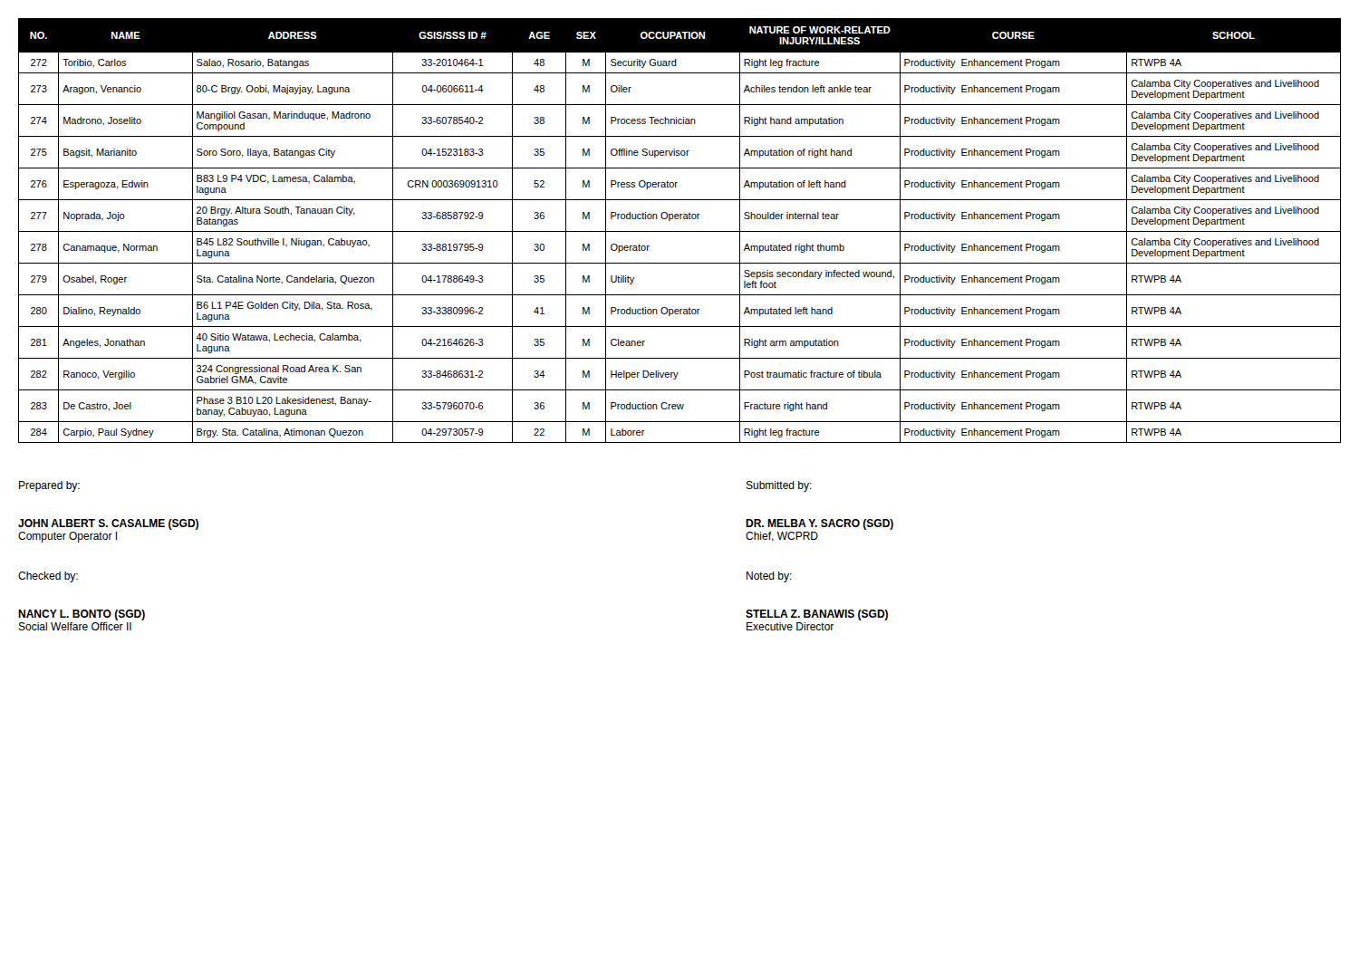| NO. | NAME | ADDRESS | GSIS/SSS ID # | AGE | SEX | OCCUPATION | NATURE OF WORK-RELATED INJURY/ILLNESS | COURSE | SCHOOL |
| --- | --- | --- | --- | --- | --- | --- | --- | --- | --- |
| 272 | Toribio, Carlos | Salao, Rosario, Batangas | 33-2010464-1 | 48 | M | Security Guard | Right leg fracture | Productivity Enhancement Progam | RTWPB 4A |
| 273 | Aragon, Venancio | 80-C Brgy. Oobi, Majayjay, Laguna | 04-0606611-4 | 48 | M | Oiler | Achiles tendon left ankle tear | Productivity Enhancement Progam | Calamba City Cooperatives and Livelihood Development Department |
| 274 | Madrono, Joselito | Mangiliol Gasan, Marinduque, Madrono Compound | 33-6078540-2 | 38 | M | Process Technician | Right hand amputation | Productivity Enhancement Progam | Calamba City Cooperatives and Livelihood Development Department |
| 275 | Bagsit, Marianito | Soro Soro, Ilaya, Batangas City | 04-1523183-3 | 35 | M | Offline Supervisor | Amputation of right hand | Productivity Enhancement Progam | Calamba City Cooperatives and Livelihood Development Department |
| 276 | Esperagoza, Edwin | B83 L9 P4 VDC, Lamesa, Calamba, laguna | CRN 000369091310 | 52 | M | Press Operator | Amputation of left hand | Productivity Enhancement Progam | Calamba City Cooperatives and Livelihood Development Department |
| 277 | Noprada, Jojo | 20 Brgy. Altura South, Tanauan City, Batangas | 33-6858792-9 | 36 | M | Production Operator | Shoulder internal tear | Productivity Enhancement Progam | Calamba City Cooperatives and Livelihood Development Department |
| 278 | Canamaque, Norman | B45 L82 Southville I, Niugan, Cabuyao, Laguna | 33-8819795-9 | 30 | M | Operator | Amputated right thumb | Productivity Enhancement Progam | Calamba City Cooperatives and Livelihood Development Department |
| 279 | Osabel, Roger | Sta. Catalina Norte, Candelaria, Quezon | 04-1788649-3 | 35 | M | Utility | Sepsis secondary infected wound, left foot | Productivity Enhancement Progam | RTWPB 4A |
| 280 | Dialino, Reynaldo | B6 L1 P4E Golden City, Dila, Sta. Rosa, Laguna | 33-3380996-2 | 41 | M | Production Operator | Amputated left hand | Productivity Enhancement Progam | RTWPB 4A |
| 281 | Angeles, Jonathan | 40 Sitio Watawa, Lechecia, Calamba, Laguna | 04-2164626-3 | 35 | M | Cleaner | Right arm amputation | Productivity Enhancement Progam | RTWPB 4A |
| 282 | Ranoco, Vergilio | 324 Congressional Road Area K. San Gabriel GMA, Cavite | 33-8468631-2 | 34 | M | Helper Delivery | Post traumatic fracture of tibula | Productivity Enhancement Progam | RTWPB 4A |
| 283 | De Castro, Joel | Phase 3 B10 L20 Lakesidenest, Banay-banay, Cabuyao, Laguna | 33-5796070-6 | 36 | M | Production Crew | Fracture right hand | Productivity Enhancement Progam | RTWPB 4A |
| 284 | Carpio, Paul Sydney | Brgy. Sta. Catalina, Atimonan Quezon | 04-2973057-9 | 22 | M | Laborer | Right leg fracture | Productivity Enhancement Progam | RTWPB 4A |
| Prepared by: JOHN ALBERT S. CASALME (SGD) Computer Operator I Checked by: NANCY L. BONTO (SGD) Social Welfare Officer II | Submitted by: DR. MELBA Y. SACRO (SGD) Chief, WCPRD Noted by: STELLA Z. BANAWIS (SGD) Executive Director |